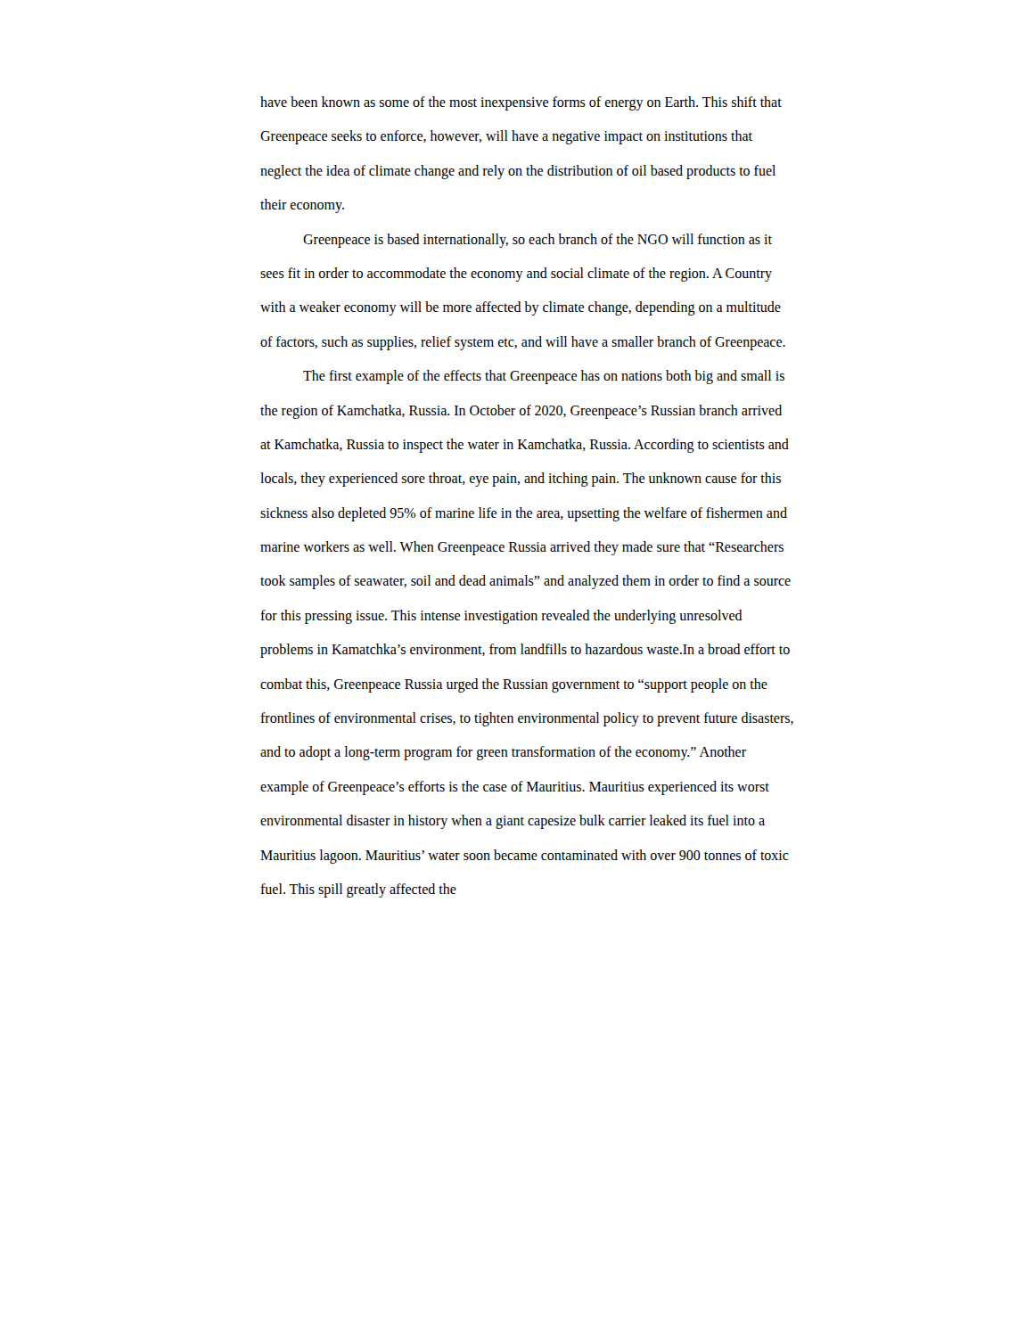have been known as some of the most inexpensive forms of energy on Earth. This shift that Greenpeace seeks to enforce, however, will have a negative impact on institutions that neglect the idea of climate change and rely on the distribution of oil based products to fuel their economy.
Greenpeace is based internationally, so each branch of the NGO will function as it sees fit in order to accommodate the economy and social climate of the region. A Country with a weaker economy will be more affected by climate change, depending on a multitude of factors, such as supplies, relief system etc, and will have a smaller branch of Greenpeace.
The first example of the effects that Greenpeace has on nations both big and small is the region of Kamchatka, Russia. In October of 2020, Greenpeace’s Russian branch arrived at Kamchatka, Russia to inspect the water in Kamchatka, Russia. According to scientists and locals, they experienced sore throat, eye pain, and itching pain. The unknown cause for this sickness also depleted 95% of marine life in the area, upsetting the welfare of fishermen and marine workers as well. When Greenpeace Russia arrived they made sure that “Researchers took samples of seawater, soil and dead animals” and analyzed them in order to find a source for this pressing issue. This intense investigation revealed the underlying unresolved problems in Kamatchka’s environment, from landfills to hazardous waste.In a broad effort to combat this, Greenpeace Russia urged the Russian government to “support people on the frontlines of environmental crises, to tighten environmental policy to prevent future disasters, and to adopt a long-term program for green transformation of the economy.” Another example of Greenpeace’s efforts is the case of Mauritius. Mauritius experienced its worst environmental disaster in history when a giant capesize bulk carrier leaked its fuel into a Mauritius lagoon. Mauritius’ water soon became contaminated with over 900 tonnes of toxic fuel. This spill greatly affected the